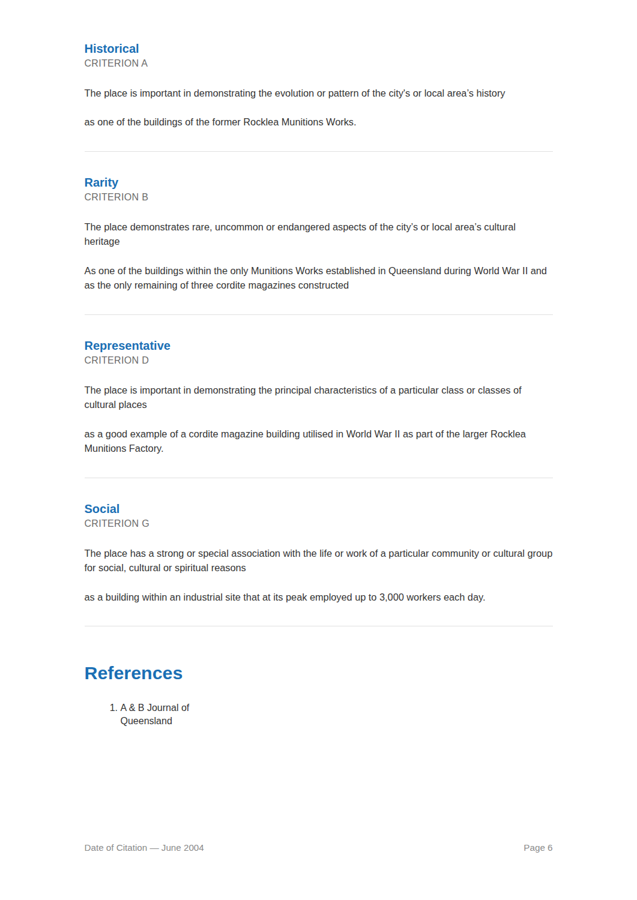Historical
CRITERION A
The place is important in demonstrating the evolution or pattern of the city's or local area’s history
as one of the buildings of the former Rocklea Munitions Works.
Rarity
CRITERION B
The place demonstrates rare, uncommon or endangered aspects of the city’s or local area’s cultural heritage
As one of the buildings within the only Munitions Works established in Queensland during World War II and as the only remaining of three cordite magazines constructed
Representative
CRITERION D
The place is important in demonstrating the principal characteristics of a particular class or classes of cultural places
as a good example of a cordite magazine building utilised in World War II as part of the larger Rocklea Munitions Factory.
Social
CRITERION G
The place has a strong or special association with the life or work of a particular community or cultural group for social, cultural or spiritual reasons
as a building within an industrial site that at its peak employed up to 3,000 workers each day.
References
A & B Journal of
Queensland
Date of Citation — June 2004 Page 6